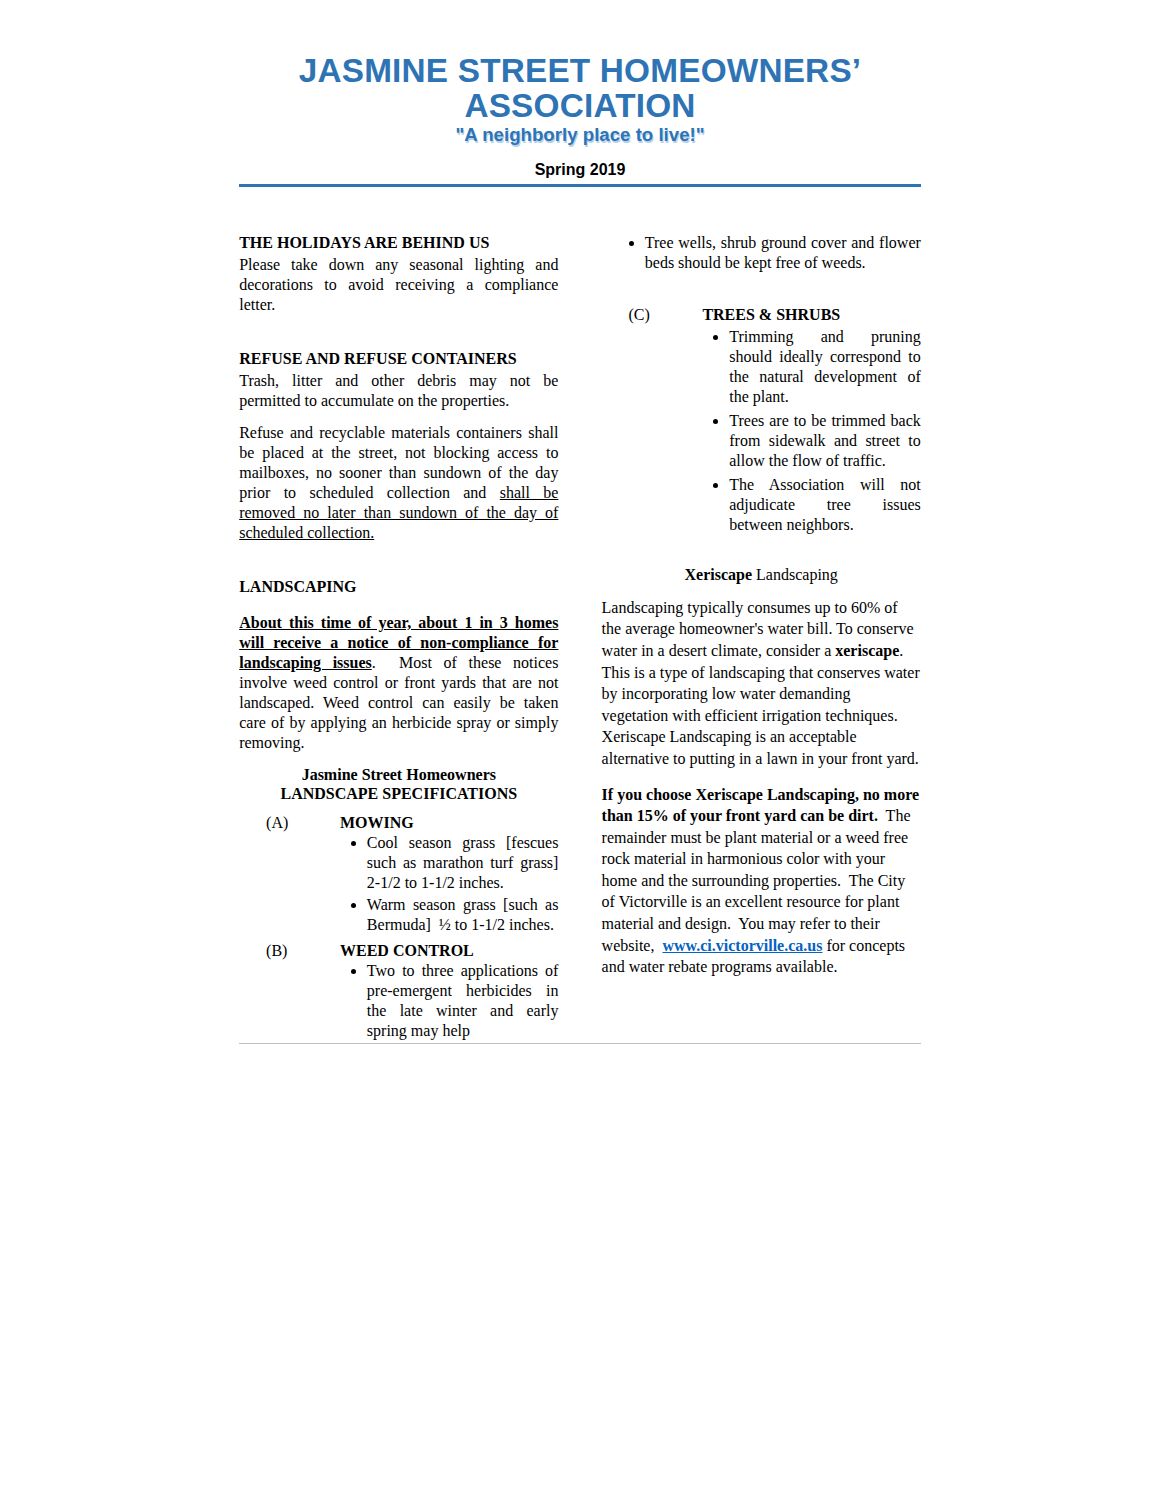JASMINE STREET HOMEOWNERS’ ASSOCIATION
"A neighborly place to live!" "A neighborly place to live!"
Spring 2019
The Holidays Are Behind Us
Please take down any seasonal lighting and decorations to avoid receiving a compliance letter.
Refuse and Refuse Containers
Trash, litter and other debris may not be permitted to accumulate on the properties.
Refuse and recyclable materials containers shall be placed at the street, not blocking access to mailboxes, no sooner than sundown of the day prior to scheduled collection and shall be removed no later than sundown of the day of scheduled collection.
Landscaping
About this time of year, about 1 in 3 homes will receive a notice of non-compliance for landscaping issues. Most of these notices involve weed control or front yards that are not landscaped. Weed control can easily be taken care of by applying an herbicide spray or simply removing.
Jasmine Street Homeowners
LANDSCAPE SPECIFICATIONS
(A) MOWING
Cool season grass [fescues such as marathon turf grass] 2-1/2 to 1-1/2 inches.
Warm season grass [such as Bermuda] ½ to 1-1/2 inches.
(B) WEED CONTROL
Two to three applications of pre-emergent herbicides in the late winter and early spring may help
Tree wells, shrub ground cover and flower beds should be kept free of weeds.
(C) TREES & SHRUBS
Trimming and pruning should ideally correspond to the natural development of the plant.
Trees are to be trimmed back from sidewalk and street to allow the flow of traffic.
The Association will not adjudicate tree issues between neighbors.
Xeriscape Landscaping
Landscaping typically consumes up to 60% of the average homeowner's water bill. To conserve water in a desert climate, consider a xeriscape. This is a type of landscaping that conserves water by incorporating low water demanding vegetation with efficient irrigation techniques. Xeriscape Landscaping is an acceptable alternative to putting in a lawn in your front yard.
If you choose Xeriscape Landscaping, no more than 15% of your front yard can be dirt. The remainder must be plant material or a weed free rock material in harmonious color with your home and the surrounding properties. The City of Victorville is an excellent resource for plant material and design. You may refer to their website, www.ci.victorville.ca.us for concepts and water rebate programs available.